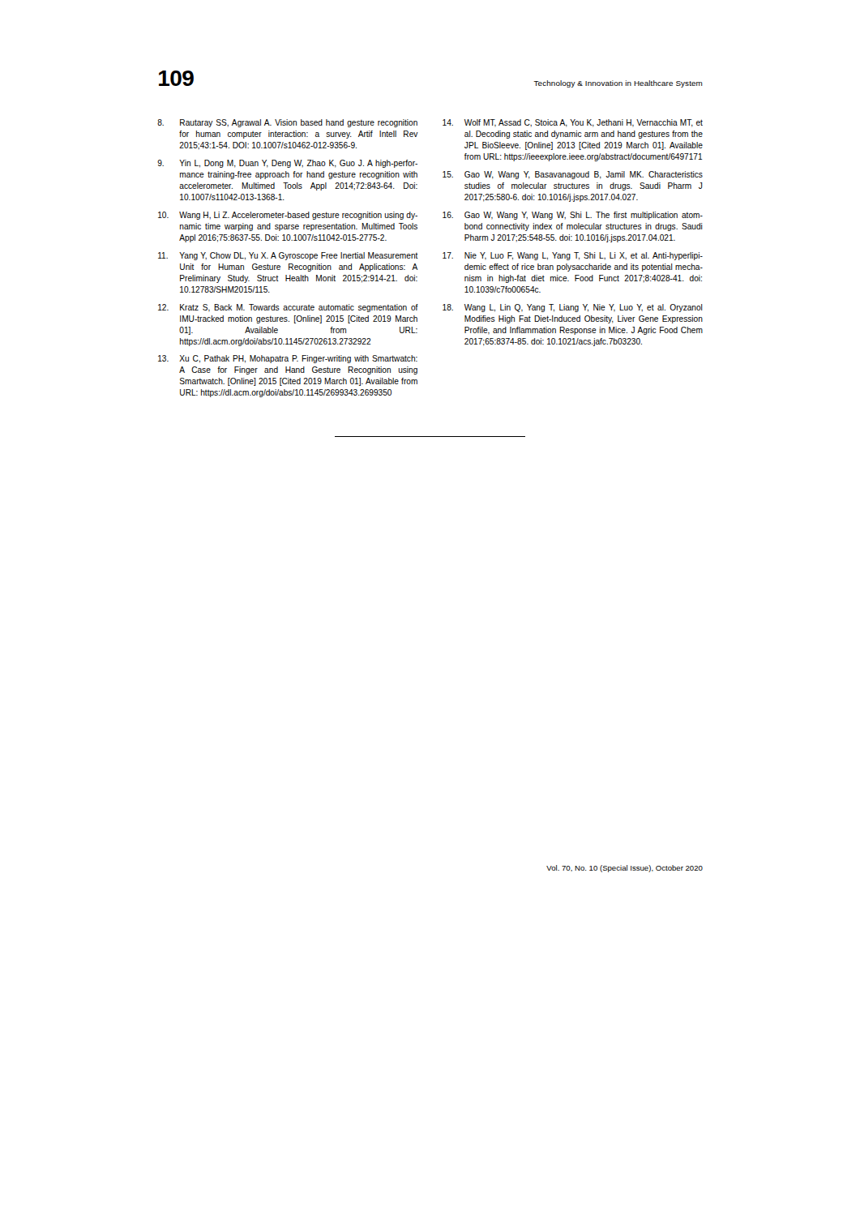109
Technology & Innovation in Healthcare System
8. Rautaray SS, Agrawal A. Vision based hand gesture recognition for human computer interaction: a survey. Artif Intell Rev 2015;43:1-54. DOI: 10.1007/s10462-012-9356-9.
9. Yin L, Dong M, Duan Y, Deng W, Zhao K, Guo J. A high-performance training-free approach for hand gesture recognition with accelerometer. Multimed Tools Appl 2014;72:843-64. Doi: 10.1007/s11042-013-1368-1.
10. Wang H, Li Z. Accelerometer-based gesture recognition using dynamic time warping and sparse representation. Multimed Tools Appl 2016;75:8637-55. Doi: 10.1007/s11042-015-2775-2.
11. Yang Y, Chow DL, Yu X. A Gyroscope Free Inertial Measurement Unit for Human Gesture Recognition and Applications: A Preliminary Study. Struct Health Monit 2015;2:914-21. doi: 10.12783/SHM2015/115.
12. Kratz S, Back M. Towards accurate automatic segmentation of IMU-tracked motion gestures. [Online] 2015 [Cited 2019 March 01]. Available from URL: https://dl.acm.org/doi/abs/10.1145/2702613.2732922
13. Xu C, Pathak PH, Mohapatra P. Finger-writing with Smartwatch: A Case for Finger and Hand Gesture Recognition using Smartwatch. [Online] 2015 [Cited 2019 March 01]. Available from URL: https://dl.acm.org/doi/abs/10.1145/2699343.2699350
14. Wolf MT, Assad C, Stoica A, You K, Jethani H, Vernacchia MT, et al. Decoding static and dynamic arm and hand gestures from the JPL BioSleeve. [Online] 2013 [Cited 2019 March 01]. Available from URL: https://ieeexplore.ieee.org/abstract/document/6497171
15. Gao W, Wang Y, Basavanagoud B, Jamil MK. Characteristics studies of molecular structures in drugs. Saudi Pharm J 2017;25:580-6. doi: 10.1016/j.jsps.2017.04.027.
16. Gao W, Wang Y, Wang W, Shi L. The first multiplication atom-bond connectivity index of molecular structures in drugs. Saudi Pharm J 2017;25:548-55. doi: 10.1016/j.jsps.2017.04.021.
17. Nie Y, Luo F, Wang L, Yang T, Shi L, Li X, et al. Anti-hyperlipidemic effect of rice bran polysaccharide and its potential mechanism in high-fat diet mice. Food Funct 2017;8:4028-41. doi: 10.1039/c7fo00654c.
18. Wang L, Lin Q, Yang T, Liang Y, Nie Y, Luo Y, et al. Oryzanol Modifies High Fat Diet-Induced Obesity, Liver Gene Expression Profile, and Inflammation Response in Mice. J Agric Food Chem 2017;65:8374-85. doi: 10.1021/acs.jafc.7b03230.
Vol. 70, No. 10 (Special Issue), October 2020